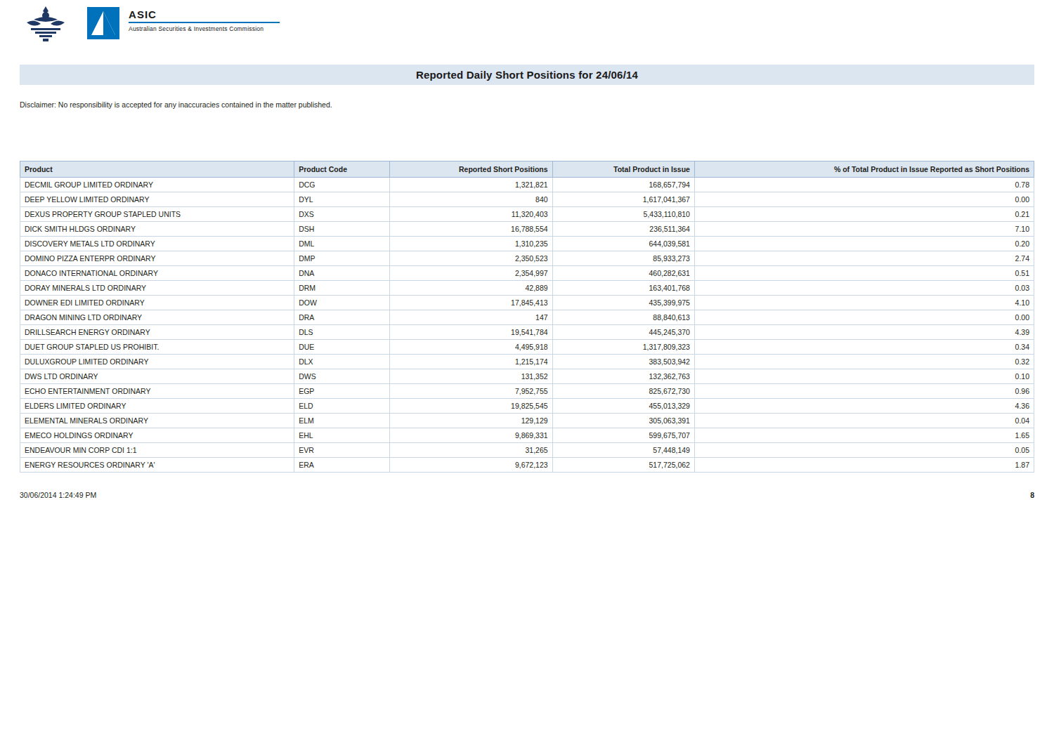ASIC
Australian Securities & Investments Commission
Reported Daily Short Positions for 24/06/14
Disclaimer: No responsibility is accepted for any inaccuracies contained in the matter published.
| Product | Product Code | Reported Short Positions | Total Product in Issue | % of Total Product in Issue Reported as Short Positions |
| --- | --- | --- | --- | --- |
| DECMIL GROUP LIMITED ORDINARY | DCG | 1,321,821 | 168,657,794 | 0.78 |
| DEEP YELLOW LIMITED ORDINARY | DYL | 840 | 1,617,041,367 | 0.00 |
| DEXUS PROPERTY GROUP STAPLED UNITS | DXS | 11,320,403 | 5,433,110,810 | 0.21 |
| DICK SMITH HLDGS ORDINARY | DSH | 16,788,554 | 236,511,364 | 7.10 |
| DISCOVERY METALS LTD ORDINARY | DML | 1,310,235 | 644,039,581 | 0.20 |
| DOMINO PIZZA ENTERPR ORDINARY | DMP | 2,350,523 | 85,933,273 | 2.74 |
| DONACO INTERNATIONAL ORDINARY | DNA | 2,354,997 | 460,282,631 | 0.51 |
| DORAY MINERALS LTD ORDINARY | DRM | 42,889 | 163,401,768 | 0.03 |
| DOWNER EDI LIMITED ORDINARY | DOW | 17,845,413 | 435,399,975 | 4.10 |
| DRAGON MINING LTD ORDINARY | DRA | 147 | 88,840,613 | 0.00 |
| DRILLSEARCH ENERGY ORDINARY | DLS | 19,541,784 | 445,245,370 | 4.39 |
| DUET GROUP STAPLED US PROHIBIT. | DUE | 4,495,918 | 1,317,809,323 | 0.34 |
| DULUXGROUP LIMITED ORDINARY | DLX | 1,215,174 | 383,503,942 | 0.32 |
| DWS LTD ORDINARY | DWS | 131,352 | 132,362,763 | 0.10 |
| ECHO ENTERTAINMENT ORDINARY | EGP | 7,952,755 | 825,672,730 | 0.96 |
| ELDERS LIMITED ORDINARY | ELD | 19,825,545 | 455,013,329 | 4.36 |
| ELEMENTAL MINERALS ORDINARY | ELM | 129,129 | 305,063,391 | 0.04 |
| EMECO HOLDINGS ORDINARY | EHL | 9,869,331 | 599,675,707 | 1.65 |
| ENDEAVOUR MIN CORP CDI 1:1 | EVR | 31,265 | 57,448,149 | 0.05 |
| ENERGY RESOURCES ORDINARY 'A' | ERA | 9,672,123 | 517,725,062 | 1.87 |
30/06/2014 1:24:49 PM 8